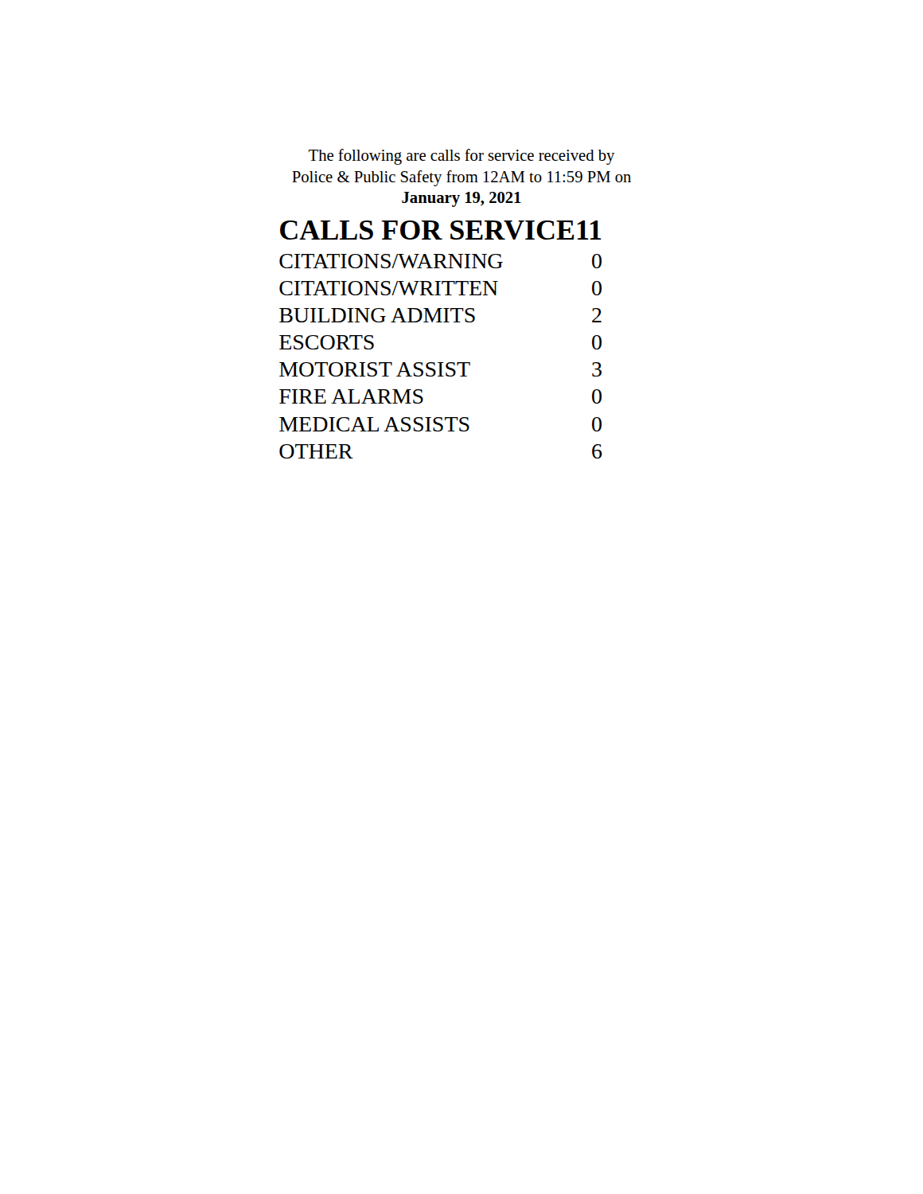The following are calls for service received by Police & Public Safety from 12AM to 11:59 PM on
January 19, 2021
| CALLS FOR SERVICE | 11 |
| CITATIONS/WARNING | 0 |
| CITATIONS/WRITTEN | 0 |
| BUILDING ADMITS | 2 |
| ESCORTS | 0 |
| MOTORIST ASSIST | 3 |
| FIRE ALARMS | 0 |
| MEDICAL ASSISTS | 0 |
| OTHER | 6 |